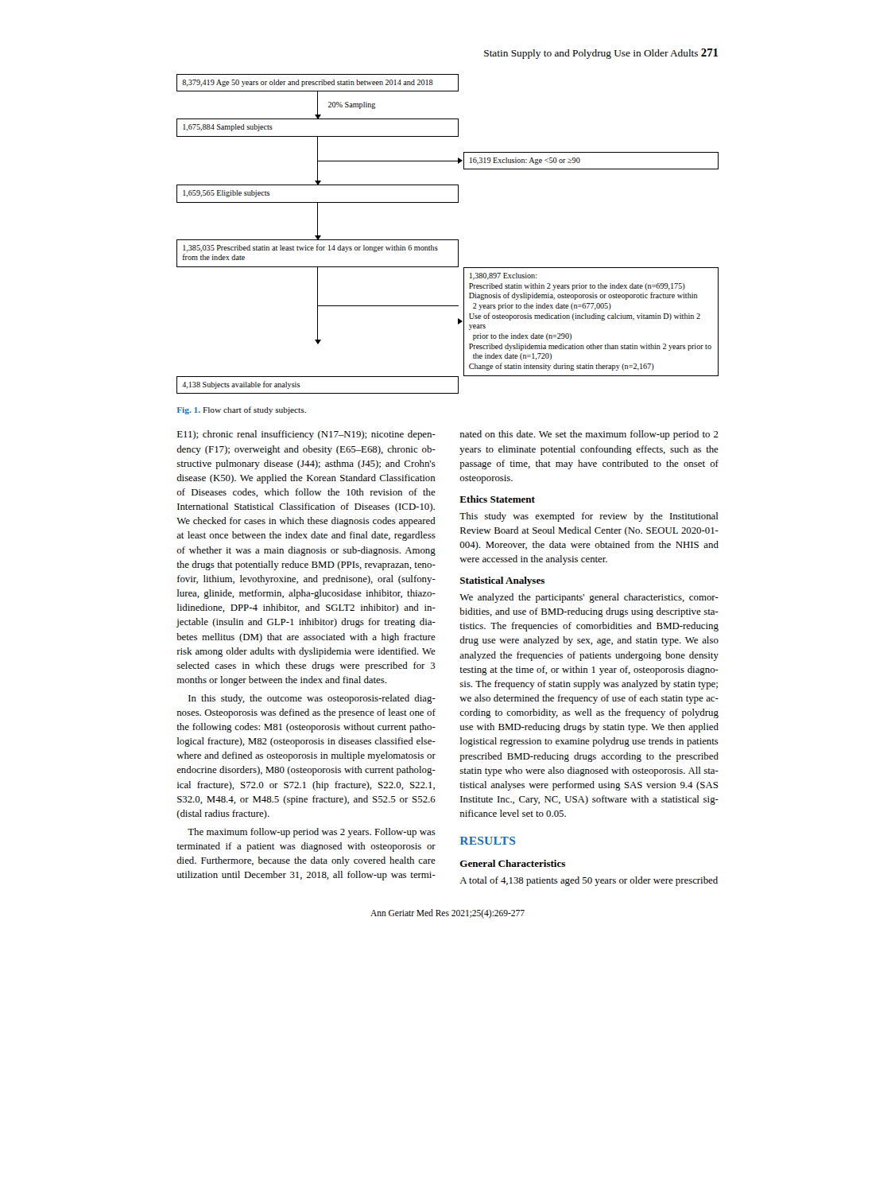Statin Supply to and Polydrug Use in Older Adults 271
8,379,419 Age 50 years or older and prescribed statin between 2014 and 2018
20% Sampling
1,675,884 Sampled subjects
16,319 Exclusion: Age <50 or ≥90
1,659,565 Eligible subjects
1,385,035 Prescribed statin at least twice for 14 days or longer within 6 months from the index date
1,380,897 Exclusion:
Prescribed statin within 2 years prior to the index date (n=699,175)
Diagnosis of dyslipidemia, osteoporosis or osteoporotic fracture within
2 years prior to the index date (n=677,005)
Use of osteoporosis medication (including calcium, vitamin D) within 2 years
prior to the index date (n=290)
Prescribed dyslipidemia medication other than statin within 2 years prior to
the index date (n=1,720)
Change of statin intensity during statin therapy (n=2,167)
4,138 Subjects available for analysis
Fig. 1. Flow chart of study subjects.
E11); chronic renal insufficiency (N17–N19); nicotine dependency (F17); overweight and obesity (E65–E68), chronic obstructive pulmonary disease (J44); asthma (J45); and Crohn's disease (K50). We applied the Korean Standard Classification of Diseases codes, which follow the 10th revision of the International Statistical Classification of Diseases (ICD-10). We checked for cases in which these diagnosis codes appeared at least once between the index date and final date, regardless of whether it was a main diagnosis or sub-diagnosis. Among the drugs that potentially reduce BMD (PPIs, revaprazan, tenofovir, lithium, levothyroxine, and prednisone), oral (sulfonylurea, glinide, metformin, alpha-glucosidase inhibitor, thiazolidinedione, DPP-4 inhibitor, and SGLT2 inhibitor) and injectable (insulin and GLP-1 inhibitor) drugs for treating diabetes mellitus (DM) that are associated with a high fracture risk among older adults with dyslipidemia were identified. We selected cases in which these drugs were prescribed for 3 months or longer between the index and final dates.
In this study, the outcome was osteoporosis-related diagnoses. Osteoporosis was defined as the presence of least one of the following codes: M81 (osteoporosis without current pathological fracture), M82 (osteoporosis in diseases classified elsewhere and defined as osteoporosis in multiple myelomatosis or endocrine disorders), M80 (osteoporosis with current pathological fracture), S72.0 or S72.1 (hip fracture), S22.0, S22.1, S32.0, M48.4, or M48.5 (spine fracture), and S52.5 or S52.6 (distal radius fracture).
The maximum follow-up period was 2 years. Follow-up was terminated if a patient was diagnosed with osteoporosis or died. Furthermore, because the data only covered health care utilization until December 31, 2018, all follow-up was terminated on this date. We set the maximum follow-up period to 2 years to eliminate potential confounding effects, such as the passage of time, that may have contributed to the onset of osteoporosis.
Ethics Statement
This study was exempted for review by the Institutional Review Board at Seoul Medical Center (No. SEOUL 2020-01-004). Moreover, the data were obtained from the NHIS and were accessed in the analysis center.
Statistical Analyses
We analyzed the participants' general characteristics, comorbidities, and use of BMD-reducing drugs using descriptive statistics. The frequencies of comorbidities and BMD-reducing drug use were analyzed by sex, age, and statin type. We also analyzed the frequencies of patients undergoing bone density testing at the time of, or within 1 year of, osteoporosis diagnosis. The frequency of statin supply was analyzed by statin type; we also determined the frequency of use of each statin type according to comorbidity, as well as the frequency of polydrug use with BMD-reducing drugs by statin type. We then applied logistical regression to examine polydrug use trends in patients prescribed BMD-reducing drugs according to the prescribed statin type who were also diagnosed with osteoporosis. All statistical analyses were performed using SAS version 9.4 (SAS Institute Inc., Cary, NC, USA) software with a statistical significance level set to 0.05.
RESULTS
General Characteristics
A total of 4,138 patients aged 50 years or older were prescribed
Ann Geriatr Med Res 2021;25(4):269-277